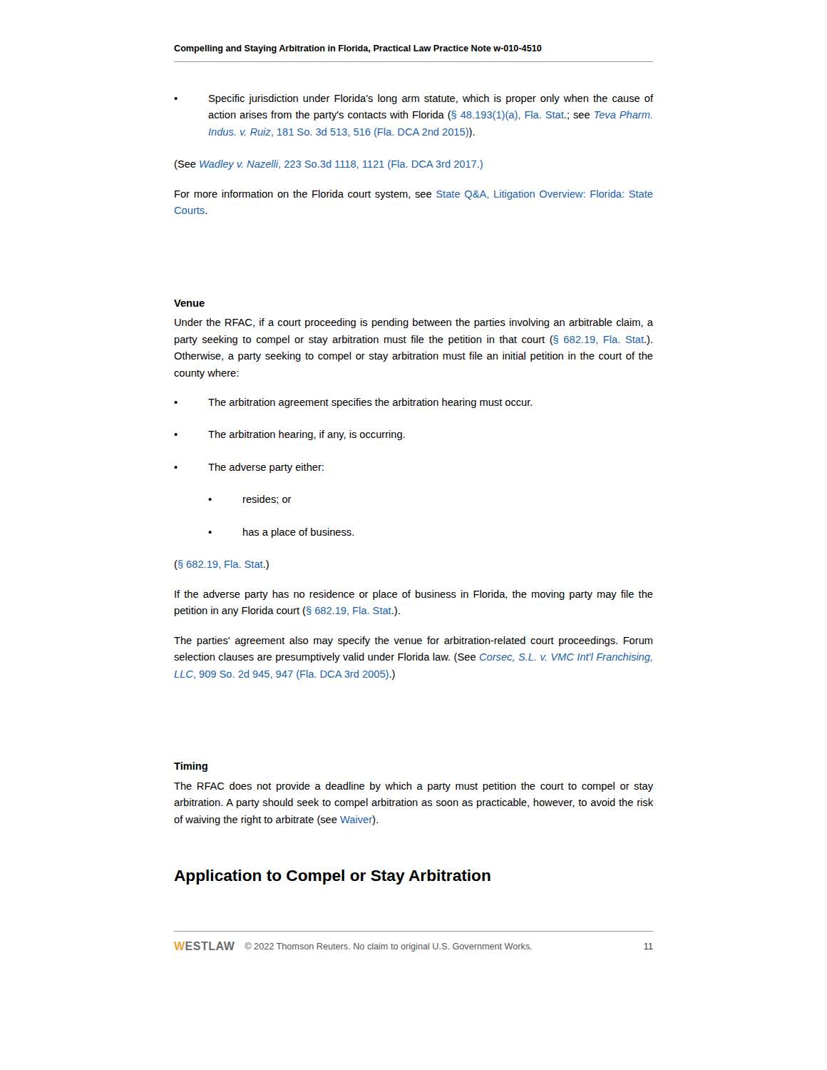Compelling and Staying Arbitration in Florida, Practical Law Practice Note w-010-4510
Specific jurisdiction under Florida's long arm statute, which is proper only when the cause of action arises from the party's contacts with Florida (§ 48.193(1)(a), Fla. Stat.; see Teva Pharm. Indus. v. Ruiz, 181 So. 3d 513, 516 (Fla. DCA 2nd 2015)).
(See Wadley v. Nazelli, 223 So.3d 1118, 1121 (Fla. DCA 3rd 2017.)
For more information on the Florida court system, see State Q&A, Litigation Overview: Florida: State Courts.
Venue
Under the RFAC, if a court proceeding is pending between the parties involving an arbitrable claim, a party seeking to compel or stay arbitration must file the petition in that court (§ 682.19, Fla. Stat.). Otherwise, a party seeking to compel or stay arbitration must file an initial petition in the court of the county where:
The arbitration agreement specifies the arbitration hearing must occur.
The arbitration hearing, if any, is occurring.
The adverse party either:
resides; or
has a place of business.
(§ 682.19, Fla. Stat.)
If the adverse party has no residence or place of business in Florida, the moving party may file the petition in any Florida court (§ 682.19, Fla. Stat.).
The parties' agreement also may specify the venue for arbitration-related court proceedings. Forum selection clauses are presumptively valid under Florida law. (See Corsec, S.L. v. VMC Int'l Franchising, LLC, 909 So. 2d 945, 947 (Fla. DCA 3rd 2005).)
Timing
The RFAC does not provide a deadline by which a party must petition the court to compel or stay arbitration. A party should seek to compel arbitration as soon as practicable, however, to avoid the risk of waiving the right to arbitrate (see Waiver).
Application to Compel or Stay Arbitration
WESTLAW © 2022 Thomson Reuters. No claim to original U.S. Government Works. 11